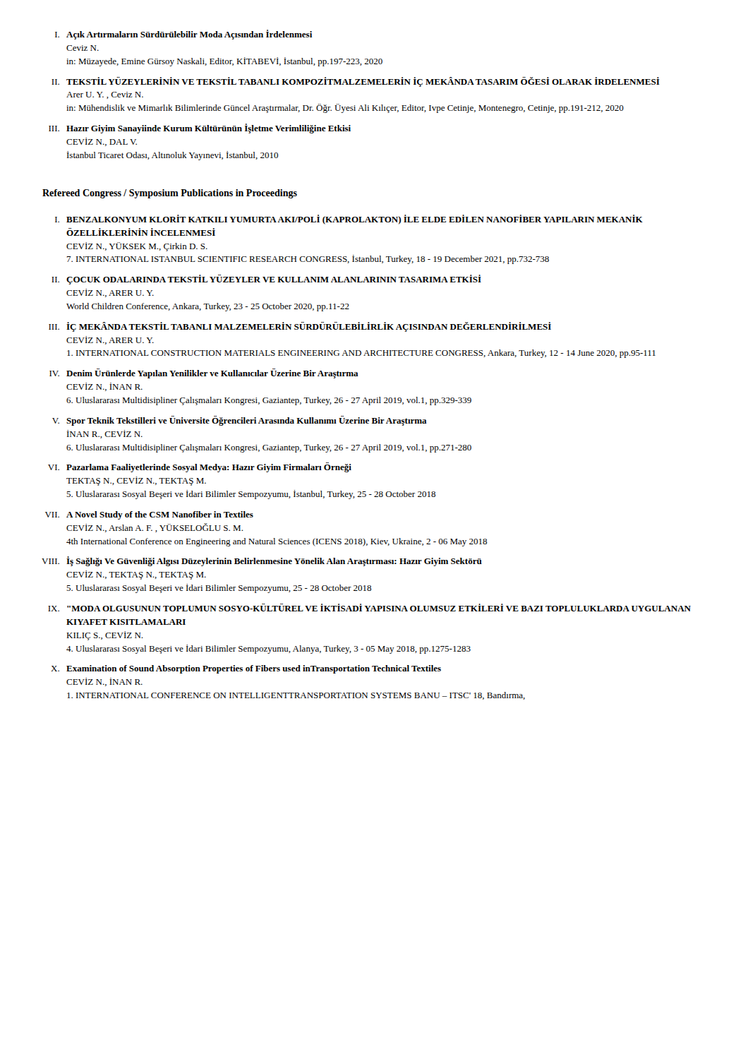Açık Artırmaların Sürdürülebilir Moda Açısından İrdelenmesi
Ceviz N.
in: Müzayede, Emine Gürsoy Naskali, Editor, KİTABEVİ, İstanbul, pp.197-223, 2020
TEKSTİL YÜZEYLERİNİN VE TEKSTİL TABANLI KOMPOZİTMALZEMELERİN İÇ MEKÂNDA TASARIM ÖĞESİ OLARAK İRDELENMESİ
Arer U. Y. , Ceviz N.
in: Mühendislik ve Mimarlık Bilimlerinde Güncel Araştırmalar, Dr. Öğr. Üyesi Ali Kılıçer, Editor, Ivpe Cetinje, Montenegro, Cetinje, pp.191-212, 2020
Hazır Giyim Sanayiinde Kurum Kültürünün İşletme Verimliliğine Etkisi
CEVİZ N., DAL V.
İstanbul Ticaret Odası, Altınoluk Yayınevi, İstanbul, 2010
Refereed Congress / Symposium Publications in Proceedings
BENZALKONYUM KLORİT KATKILI YUMURTA AKI/POLİ (KAPROLAKTON) İLE ELDE EDİLEN NANOFİBER YAPILARIN MEKANİK ÖZELLİKLERİNİN İNCELENMESİ
CEVİZ N., YÜKSEK M., Çirkin D. S.
7. INTERNATIONAL ISTANBUL SCIENTIFIC RESEARCH CONGRESS, İstanbul, Turkey, 18 - 19 December 2021, pp.732-738
ÇOCUK ODALARINDA TEKSTİL YÜZEYLER VE KULLANIM ALANLARININ TASARIMA ETKİSİ
CEVİZ N., ARER U. Y.
World Children Conference, Ankara, Turkey, 23 - 25 October 2020, pp.11-22
İÇ MEKÂNDA TEKSTİL TABANLI MALZEMELERİN SÜRDÜRÜLEBİLİRLİK AÇISINDAN DEĞERLENDİRİLMESİ
CEVİZ N., ARER U. Y.
1. INTERNATIONAL CONSTRUCTION MATERIALS ENGINEERING AND ARCHITECTURE CONGRESS, Ankara, Turkey, 12 - 14 June 2020, pp.95-111
Denim Ürünlerde Yapılan Yenilikler ve Kullanıcılar Üzerine Bir Araştırma
CEVİZ N., İNAN R.
6. Uluslararası Multidisipliner Çalışmaları Kongresi, Gaziantep, Turkey, 26 - 27 April 2019, vol.1, pp.329-339
Spor Teknik Tekstilleri ve Üniversite Öğrencileri Arasında Kullanımı Üzerine Bir Araştırma
İNAN R., CEVİZ N.
6. Uluslararası Multidisipliner Çalışmaları Kongresi, Gaziantep, Turkey, 26 - 27 April 2019, vol.1, pp.271-280
Pazarlama Faaliyetlerinde Sosyal Medya: Hazır Giyim Firmaları Örneği
TEKTAŞ N., CEVİZ N., TEKTAŞ M.
5. Uluslararası Sosyal Beşeri ve İdari Bilimler Sempozyumu, İstanbul, Turkey, 25 - 28 October 2018
A Novel Study of the CSM Nanofiber in Textiles
CEVİZ N., Arslan A. F. , YÜKSELOĞLU S. M.
4th International Conference on Engineering and Natural Sciences (ICENS 2018), Kiev, Ukraine, 2 - 06 May 2018
İş Sağlığı Ve Güvenliği Algısı Düzeylerinin Belirlenmesine Yönelik Alan Araştırması: Hazır Giyim Sektörü
CEVİZ N., TEKTAŞ N., TEKTAŞ M.
5. Uluslararası Sosyal Beşeri ve İdari Bilimler Sempozyumu, 25 - 28 October 2018
"MODA OLGUSUNUN TOPLUMUN SOSYO-KÜLTÜREL VE İKTİSADİ YAPISINA OLUMSUZ ETKİLERİ VE BAZI TOPLULUKLARDA UYGULANAN KIYAFET KISITLAMALARI
KILIÇ S., CEVİZ N.
4. Uluslararası Sosyal Beşeri ve İdari Bilimler Sempozyumu, Alanya, Turkey, 3 - 05 May 2018, pp.1275-1283
Examination of Sound Absorption Properties of Fibers used inTransportation Technical Textiles
CEVİZ N., İNAN R.
1. INTERNATIONAL CONFERENCE ON INTELLIGENTTRANSPORTATION SYSTEMS BANU – ITSC' 18, Bandırma,